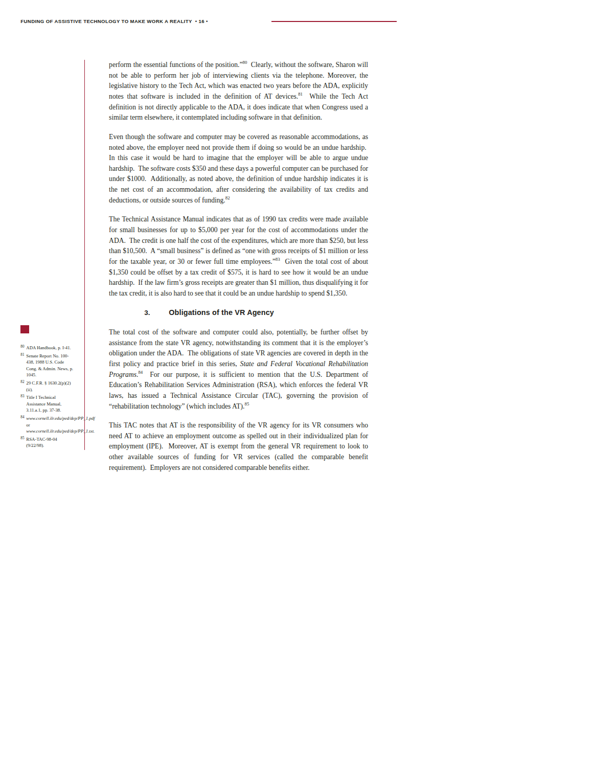FUNDING OF ASSISTIVE TECHNOLOGY TO MAKE WORK A REALITY • 16 •
perform the essential functions of the position.”80 Clearly, without the software, Sharon will not be able to perform her job of interviewing clients via the telephone. Moreover, the legislative history to the Tech Act, which was enacted two years before the ADA, explicitly notes that software is included in the definition of AT devices.81 While the Tech Act definition is not directly applicable to the ADA, it does indicate that when Congress used a similar term elsewhere, it contemplated including software in that definition.
Even though the software and computer may be covered as reasonable accommodations, as noted above, the employer need not provide them if doing so would be an undue hardship. In this case it would be hard to imagine that the employer will be able to argue undue hardship. The software costs $350 and these days a powerful computer can be purchased for under $1000. Additionally, as noted above, the definition of undue hardship indicates it is the net cost of an accommodation, after considering the availability of tax credits and deductions, or outside sources of funding.82
The Technical Assistance Manual indicates that as of 1990 tax credits were made available for small businesses for up to $5,000 per year for the cost of accommodations under the ADA. The credit is one half the cost of the expenditures, which are more than $250, but less than $10,500. A “small business” is defined as “one with gross receipts of $1 million or less for the taxable year, or 30 or fewer full time employees.”83 Given the total cost of about $1,350 could be offset by a tax credit of $575, it is hard to see how it would be an undue hardship. If the law firm’s gross receipts are greater than $1 million, thus disqualifying it for the tax credit, it is also hard to see that it could be an undue hardship to spend $1,350.
3. Obligations of the VR Agency
The total cost of the software and computer could also, potentially, be further offset by assistance from the state VR agency, notwithstanding its comment that it is the employer’s obligation under the ADA. The obligations of state VR agencies are covered in depth in the first policy and practice brief in this series, State and Federal Vocational Rehabilitation Programs.84 For our purpose, it is sufficient to mention that the U.S. Department of Education’s Rehabilitation Services Administration (RSA), which enforces the federal VR laws, has issued a Technical Assistance Circular (TAC), governing the provision of “rehabilitation technology” (which includes AT).85
This TAC notes that AT is the responsibility of the VR agency for its VR consumers who need AT to achieve an employment outcome as spelled out in their individualized plan for employment (IPE). Moreover, AT is exempt from the general VR requirement to look to other available sources of funding for VR services (called the comparable benefit requirement). Employers are not considered comparable benefits either.
80 ADA Handbook, p. I-41.
81 Senate Report No. 100-438, 1988 U.S. Code Cong. & Admin. News, p. 1045.
8229 C.F.R. § 1630.2(p)(2)(ii).
83 Title I Technical Assistance Manual, 3.11.a.1, pp. 37-38.
84 www.cornell.ilr.edu/ped/dep/PP_1.pdf or www.cornell.ilr.edu/ped/dep/PP_1.txt.
85 RSA-TAC-98-04 (9/22/98).